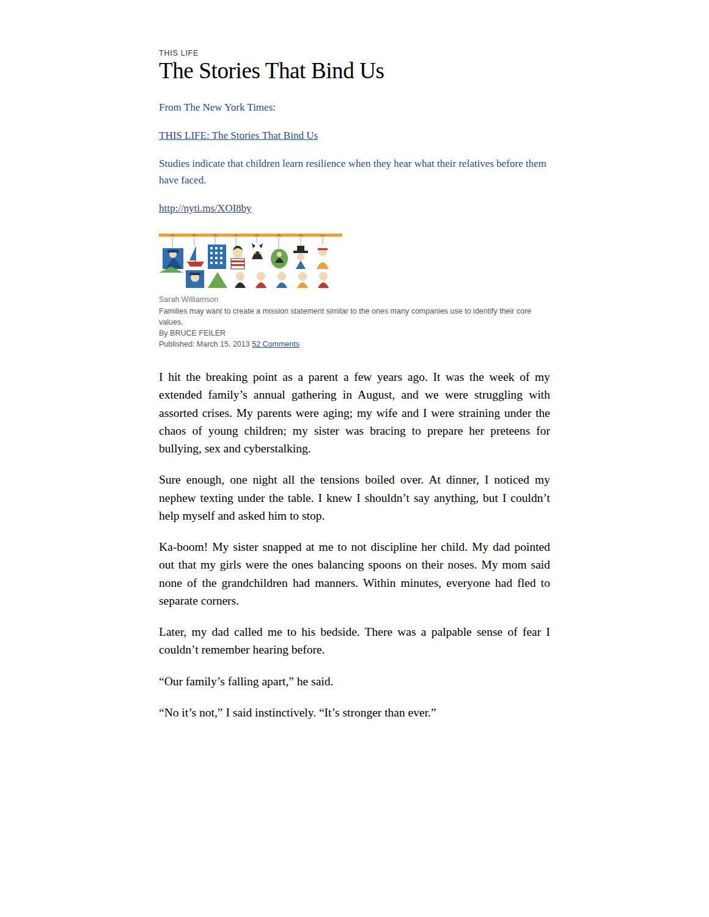THIS LIFE
The Stories That Bind Us
From The New York Times:
THIS LIFE: The Stories That Bind Us
Studies indicate that children learn resilience when they hear what their relatives before them have faced.
http://nyti.ms/XOI8by
Sarah Williamson Families may want to create a mission statement similar to the ones many companies use to identify their core values. By BRUCE FEILER Published: March 15, 2013 52 Comments
I hit the breaking point as a parent a few years ago. It was the week of my extended family’s annual gathering in August, and we were struggling with assorted crises. My parents were aging; my wife and I were straining under the chaos of young children; my sister was bracing to prepare her preteens for bullying, sex and cyberstalking.
Sure enough, one night all the tensions boiled over. At dinner, I noticed my nephew texting under the table. I knew I shouldn’t say anything, but I couldn’t help myself and asked him to stop.
Ka-boom! My sister snapped at me to not discipline her child. My dad pointed out that my girls were the ones balancing spoons on their noses. My mom said none of the grandchildren had manners. Within minutes, everyone had fled to separate corners.
Later, my dad called me to his bedside. There was a palpable sense of fear I couldn’t remember hearing before.
“Our family’s falling apart,” he said.
“No it’s not,” I said instinctively. “It’s stronger than ever.”